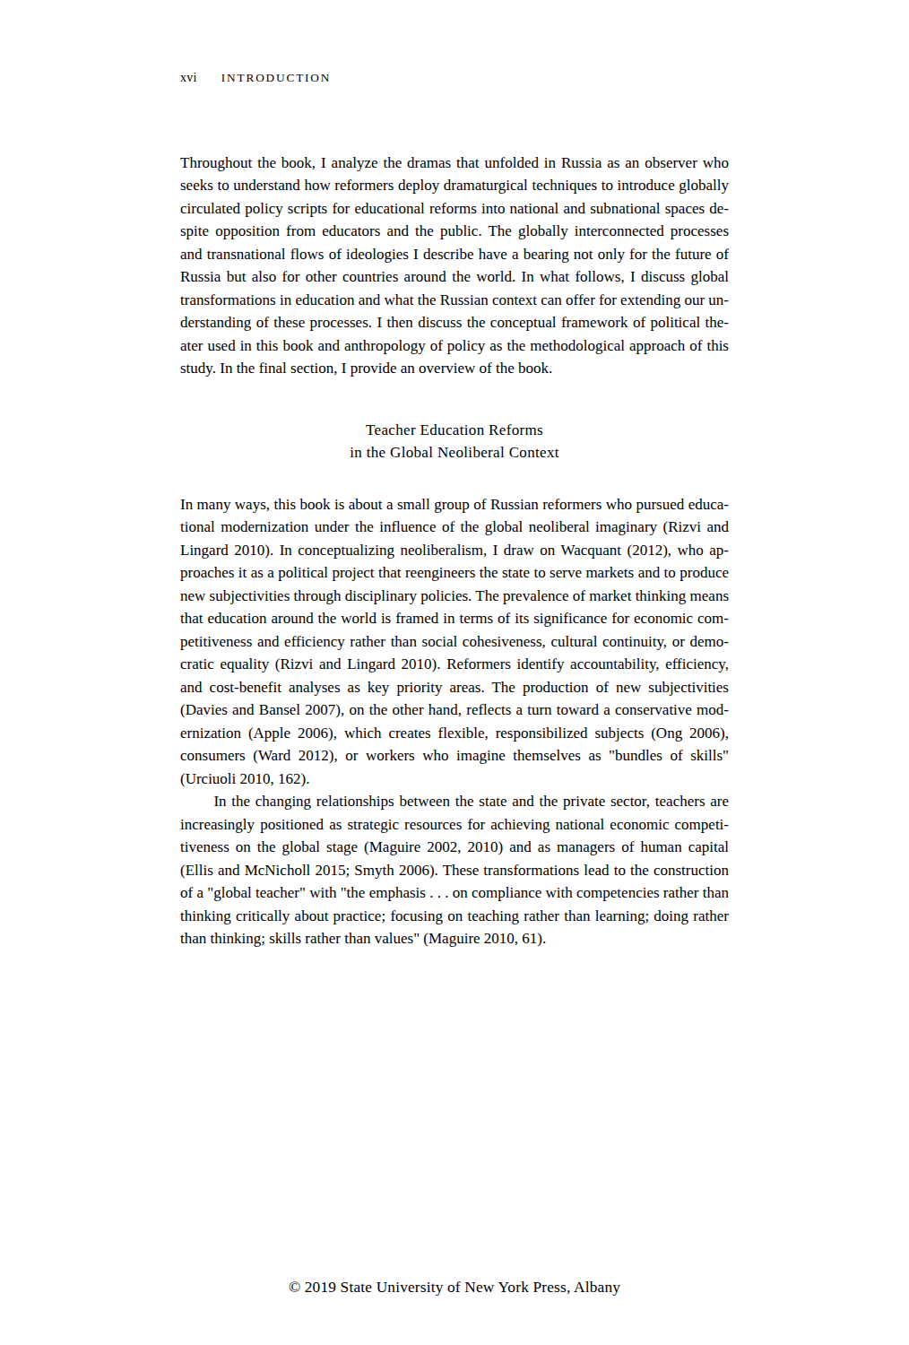xvi Introduction
Throughout the book, I analyze the dramas that unfolded in Russia as an observer who seeks to understand how reformers deploy dramaturgical techniques to introduce globally circulated policy scripts for educational reforms into national and subnational spaces despite opposition from educators and the public. The globally interconnected processes and transnational flows of ideologies I describe have a bearing not only for the future of Russia but also for other countries around the world. In what follows, I discuss global transformations in education and what the Russian context can offer for extending our understanding of these processes. I then discuss the conceptual framework of political theater used in this book and anthropology of policy as the methodological approach of this study. In the final section, I provide an overview of the book.
Teacher Education Reforms
in the Global Neoliberal Context
In many ways, this book is about a small group of Russian reformers who pursued educational modernization under the influence of the global neoliberal imaginary (Rizvi and Lingard 2010). In conceptualizing neoliberalism, I draw on Wacquant (2012), who approaches it as a political project that reengineers the state to serve markets and to produce new subjectivities through disciplinary policies. The prevalence of market thinking means that education around the world is framed in terms of its significance for economic competitiveness and efficiency rather than social cohesiveness, cultural continuity, or democratic equality (Rizvi and Lingard 2010). Reformers identify accountability, efficiency, and cost-benefit analyses as key priority areas. The production of new subjectivities (Davies and Bansel 2007), on the other hand, reflects a turn toward a conservative modernization (Apple 2006), which creates flexible, responsibilized subjects (Ong 2006), consumers (Ward 2012), or workers who imagine themselves as "bundles of skills" (Urciuoli 2010, 162).
In the changing relationships between the state and the private sector, teachers are increasingly positioned as strategic resources for achieving national economic competitiveness on the global stage (Maguire 2002, 2010) and as managers of human capital (Ellis and McNicholl 2015; Smyth 2006). These transformations lead to the construction of a "global teacher" with "the emphasis . . . on compliance with competencies rather than thinking critically about practice; focusing on teaching rather than learning; doing rather than thinking; skills rather than values" (Maguire 2010, 61).
© 2019 State University of New York Press, Albany